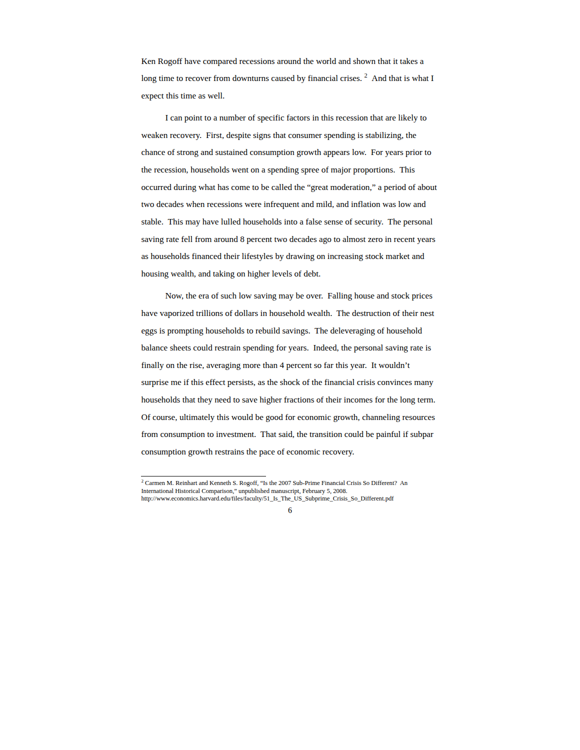Ken Rogoff have compared recessions around the world and shown that it takes a long time to recover from downturns caused by financial crises. 2 And that is what I expect this time as well.
I can point to a number of specific factors in this recession that are likely to weaken recovery. First, despite signs that consumer spending is stabilizing, the chance of strong and sustained consumption growth appears low. For years prior to the recession, households went on a spending spree of major proportions. This occurred during what has come to be called the “great moderation,” a period of about two decades when recessions were infrequent and mild, and inflation was low and stable. This may have lulled households into a false sense of security. The personal saving rate fell from around 8 percent two decades ago to almost zero in recent years as households financed their lifestyles by drawing on increasing stock market and housing wealth, and taking on higher levels of debt.
Now, the era of such low saving may be over. Falling house and stock prices have vaporized trillions of dollars in household wealth. The destruction of their nest eggs is prompting households to rebuild savings. The deleveraging of household balance sheets could restrain spending for years. Indeed, the personal saving rate is finally on the rise, averaging more than 4 percent so far this year. It wouldn’t surprise me if this effect persists, as the shock of the financial crisis convinces many households that they need to save higher fractions of their incomes for the long term. Of course, ultimately this would be good for economic growth, channeling resources from consumption to investment. That said, the transition could be painful if subpar consumption growth restrains the pace of economic recovery.
2 Carmen M. Reinhart and Kenneth S. Rogoff, “Is the 2007 Sub-Prime Financial Crisis So Different? An International Historical Comparison,” unpublished manuscript, February 5, 2008.
http://www.economics.harvard.edu/files/faculty/51_Is_The_US_Subprime_Crisis_So_Different.pdf
6